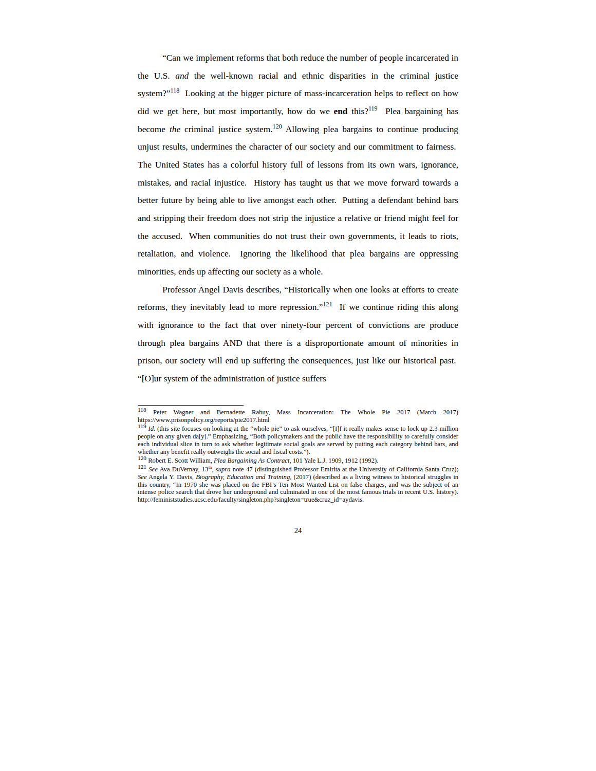“Can we implement reforms that both reduce the number of people incarcerated in the U.S. and the well-known racial and ethnic disparities in the criminal justice system?”118 Looking at the bigger picture of mass-incarceration helps to reflect on how did we get here, but most importantly, how do we end this?119 Plea bargaining has become the criminal justice system.120 Allowing plea bargains to continue producing unjust results, undermines the character of our society and our commitment to fairness. The United States has a colorful history full of lessons from its own wars, ignorance, mistakes, and racial injustice. History has taught us that we move forward towards a better future by being able to live amongst each other. Putting a defendant behind bars and stripping their freedom does not strip the injustice a relative or friend might feel for the accused. When communities do not trust their own governments, it leads to riots, retaliation, and violence. Ignoring the likelihood that plea bargains are oppressing minorities, ends up affecting our society as a whole.
Professor Angel Davis describes, “Historically when one looks at efforts to create reforms, they inevitably lead to more repression.”121 If we continue riding this along with ignorance to the fact that over ninety-four percent of convictions are produce through plea bargains AND that there is a disproportionate amount of minorities in prison, our society will end up suffering the consequences, just like our historical past. “[O]ur system of the administration of justice suffers
118 Peter Wagner and Bernadette Rabuy, Mass Incarceration: The Whole Pie 2017 (March 2017) https://www.prisonpolicy.org/reports/pie2017.html
119 Id. (this site focuses on looking at the “whole pie” to ask ourselves, “[I]f it really makes sense to lock up 2.3 million people on any given da[y].” Emphasizing, “Both policymakers and the public have the responsibility to carefully consider each individual slice in turn to ask whether legitimate social goals are served by putting each category behind bars, and whether any benefit really outweighs the social and fiscal costs.”).
120 Robert E. Scott William, Plea Bargaining As Contract, 101 Yale L.J. 1909, 1912 (1992).
121 See Ava DuVernay, 13th, supra note 47 (distinguished Professor Emirita at the University of California Santa Cruz); See Angela Y. Davis, Biography, Education and Training, (2017) (described as a living witness to historical struggles in this country, “In 1970 she was placed on the FBI’s Ten Most Wanted List on false charges, and was the subject of an intense police search that drove her underground and culminated in one of the most famous trials in recent U.S. history). http://feministstudies.ucsc.edu/faculty/singleton.php?singleton=true&cruz_id=aydavis.
24